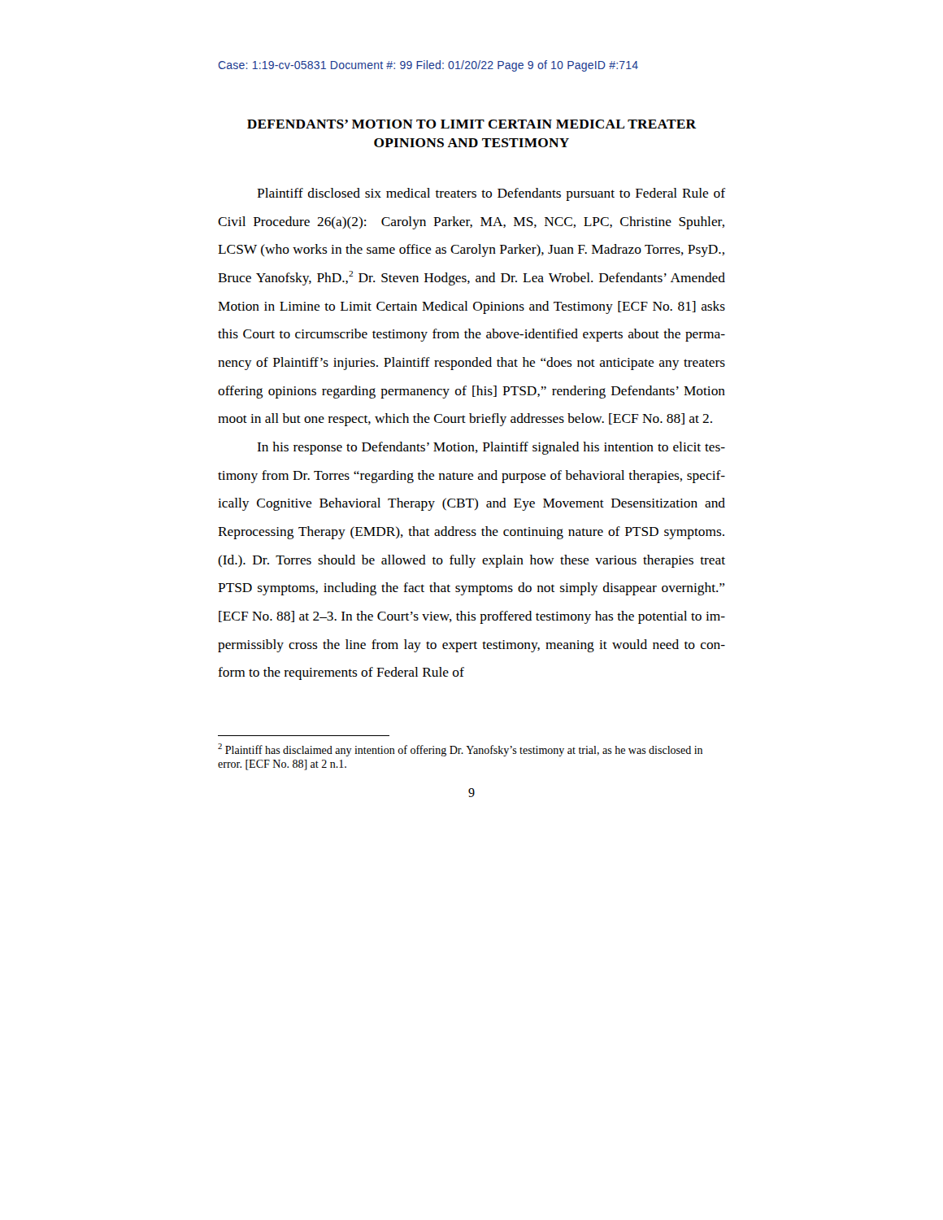Case: 1:19-cv-05831 Document #: 99 Filed: 01/20/22 Page 9 of 10 PageID #:714
Defendants’ Motion to Limit Certain Medical Treater Opinions and Testimony
Plaintiff disclosed six medical treaters to Defendants pursuant to Federal Rule of Civil Procedure 26(a)(2): Carolyn Parker, MA, MS, NCC, LPC, Christine Spuhler, LCSW (who works in the same office as Carolyn Parker), Juan F. Madrazo Torres, PsyD., Bruce Yanofsky, PhD.,2 Dr. Steven Hodges, and Dr. Lea Wrobel. Defendants’ Amended Motion in Limine to Limit Certain Medical Opinions and Testimony [ECF No. 81] asks this Court to circumscribe testimony from the above-identified experts about the permanency of Plaintiff’s injuries. Plaintiff responded that he “does not anticipate any treaters offering opinions regarding permanency of [his] PTSD,” rendering Defendants’ Motion moot in all but one respect, which the Court briefly addresses below. [ECF No. 88] at 2.
In his response to Defendants’ Motion, Plaintiff signaled his intention to elicit testimony from Dr. Torres “regarding the nature and purpose of behavioral therapies, specifically Cognitive Behavioral Therapy (CBT) and Eye Movement Desensitization and Reprocessing Therapy (EMDR), that address the continuing nature of PTSD symptoms. (Id.). Dr. Torres should be allowed to fully explain how these various therapies treat PTSD symptoms, including the fact that symptoms do not simply disappear overnight.” [ECF No. 88] at 2–3. In the Court’s view, this proffered testimony has the potential to impermissibly cross the line from lay to expert testimony, meaning it would need to conform to the requirements of Federal Rule of
2 Plaintiff has disclaimed any intention of offering Dr. Yanofsky’s testimony at trial, as he was disclosed in error. [ECF No. 88] at 2 n.1.
9